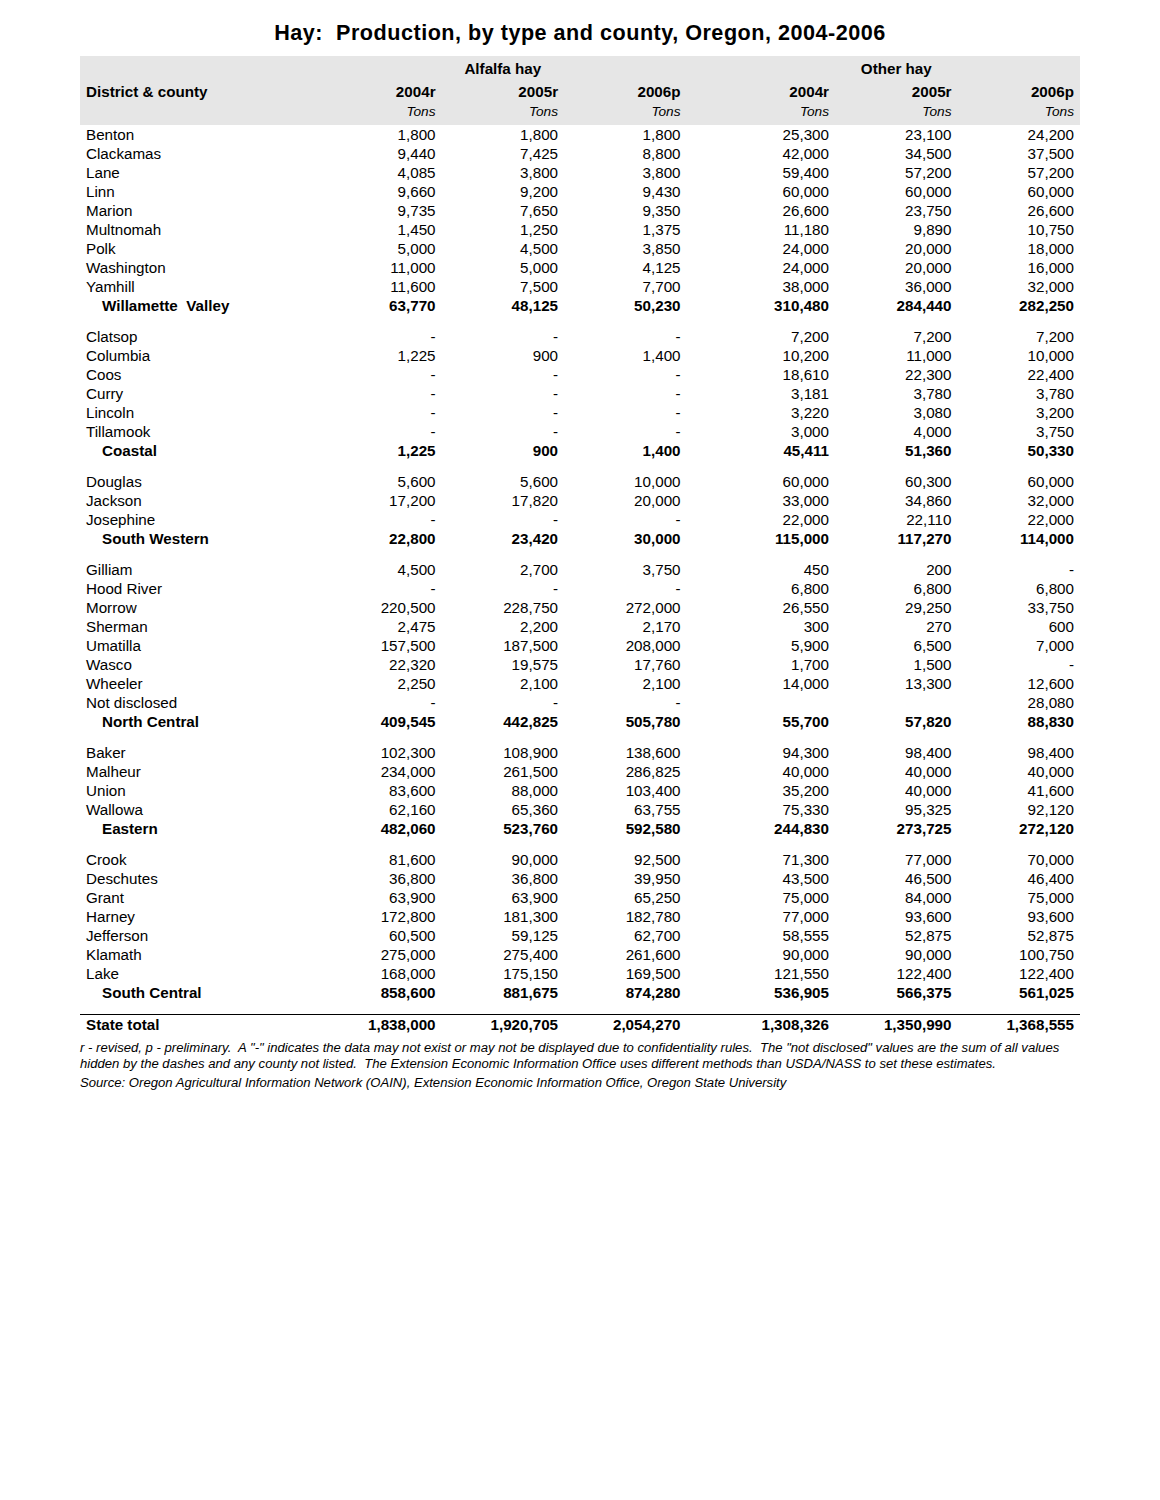Hay: Production, by type and county, Oregon, 2004-2006
| | Alfalfa hay | | Other hay |
| --- | --- | --- | --- |
| District & county | 2004r | 2005r | 2006p | | 2004r | 2005r | 2006p |
| | Tons | Tons | Tons | | Tons | Tons | Tons |
| Benton | 1,800 | 1,800 | 1,800 | | 25,300 | 23,100 | 24,200 |
| Clackamas | 9,440 | 7,425 | 8,800 | | 42,000 | 34,500 | 37,500 |
| Lane | 4,085 | 3,800 | 3,800 | | 59,400 | 57,200 | 57,200 |
| Linn | 9,660 | 9,200 | 9,430 | | 60,000 | 60,000 | 60,000 |
| Marion | 9,735 | 7,650 | 9,350 | | 26,600 | 23,750 | 26,600 |
| Multnomah | 1,450 | 1,250 | 1,375 | | 11,180 | 9,890 | 10,750 |
| Polk | 5,000 | 4,500 | 3,850 | | 24,000 | 20,000 | 18,000 |
| Washington | 11,000 | 5,000 | 4,125 | | 24,000 | 20,000 | 16,000 |
| Yamhill | 11,600 | 7,500 | 7,700 | | 38,000 | 36,000 | 32,000 |
| Willamette Valley | 63,770 | 48,125 | 50,230 | | 310,480 | 284,440 | 282,250 |
| Clatsop | - | - | - | | 7,200 | 7,200 | 7,200 |
| Columbia | 1,225 | 900 | 1,400 | | 10,200 | 11,000 | 10,000 |
| Coos | - | - | - | | 18,610 | 22,300 | 22,400 |
| Curry | - | - | - | | 3,181 | 3,780 | 3,780 |
| Lincoln | - | - | - | | 3,220 | 3,080 | 3,200 |
| Tillamook | - | - | - | | 3,000 | 4,000 | 3,750 |
| Coastal | 1,225 | 900 | 1,400 | | 45,411 | 51,360 | 50,330 |
| Douglas | 5,600 | 5,600 | 10,000 | | 60,000 | 60,300 | 60,000 |
| Jackson | 17,200 | 17,820 | 20,000 | | 33,000 | 34,860 | 32,000 |
| Josephine | - | - | - | | 22,000 | 22,110 | 22,000 |
| South Western | 22,800 | 23,420 | 30,000 | | 115,000 | 117,270 | 114,000 |
| Gilliam | 4,500 | 2,700 | 3,750 | | 450 | 200 | - |
| Hood River | - | - | - | | 6,800 | 6,800 | 6,800 |
| Morrow | 220,500 | 228,750 | 272,000 | | 26,550 | 29,250 | 33,750 |
| Sherman | 2,475 | 2,200 | 2,170 | | 300 | 270 | 600 |
| Umatilla | 157,500 | 187,500 | 208,000 | | 5,900 | 6,500 | 7,000 |
| Wasco | 22,320 | 19,575 | 17,760 | | 1,700 | 1,500 | - |
| Wheeler | 2,250 | 2,100 | 2,100 | | 14,000 | 13,300 | 12,600 |
| Not disclosed | - | - | - | | | | 28,080 |
| North Central | 409,545 | 442,825 | 505,780 | | 55,700 | 57,820 | 88,830 |
| Baker | 102,300 | 108,900 | 138,600 | | 94,300 | 98,400 | 98,400 |
| Malheur | 234,000 | 261,500 | 286,825 | | 40,000 | 40,000 | 40,000 |
| Union | 83,600 | 88,000 | 103,400 | | 35,200 | 40,000 | 41,600 |
| Wallowa | 62,160 | 65,360 | 63,755 | | 75,330 | 95,325 | 92,120 |
| Eastern | 482,060 | 523,760 | 592,580 | | 244,830 | 273,725 | 272,120 |
| Crook | 81,600 | 90,000 | 92,500 | | 71,300 | 77,000 | 70,000 |
| Deschutes | 36,800 | 36,800 | 39,950 | | 43,500 | 46,500 | 46,400 |
| Grant | 63,900 | 63,900 | 65,250 | | 75,000 | 84,000 | 75,000 |
| Harney | 172,800 | 181,300 | 182,780 | | 77,000 | 93,600 | 93,600 |
| Jefferson | 60,500 | 59,125 | 62,700 | | 58,555 | 52,875 | 52,875 |
| Klamath | 275,000 | 275,400 | 261,600 | | 90,000 | 90,000 | 100,750 |
| Lake | 168,000 | 175,150 | 169,500 | | 121,550 | 122,400 | 122,400 |
| South Central | 858,600 | 881,675 | 874,280 | | 536,905 | 566,375 | 561,025 |
| State total | 1,838,000 | 1,920,705 | 2,054,270 | | 1,308,326 | 1,350,990 | 1,368,555 |
r - revised, p - preliminary. A "-" indicates the data may not exist or may not be displayed due to confidentiality rules. The "not disclosed" values are the sum of all values hidden by the dashes and any county not listed. The Extension Economic Information Office uses different methods than USDA/NASS to set these estimates.
Source: Oregon Agricultural Information Network (OAIN), Extension Economic Information Office, Oregon State University